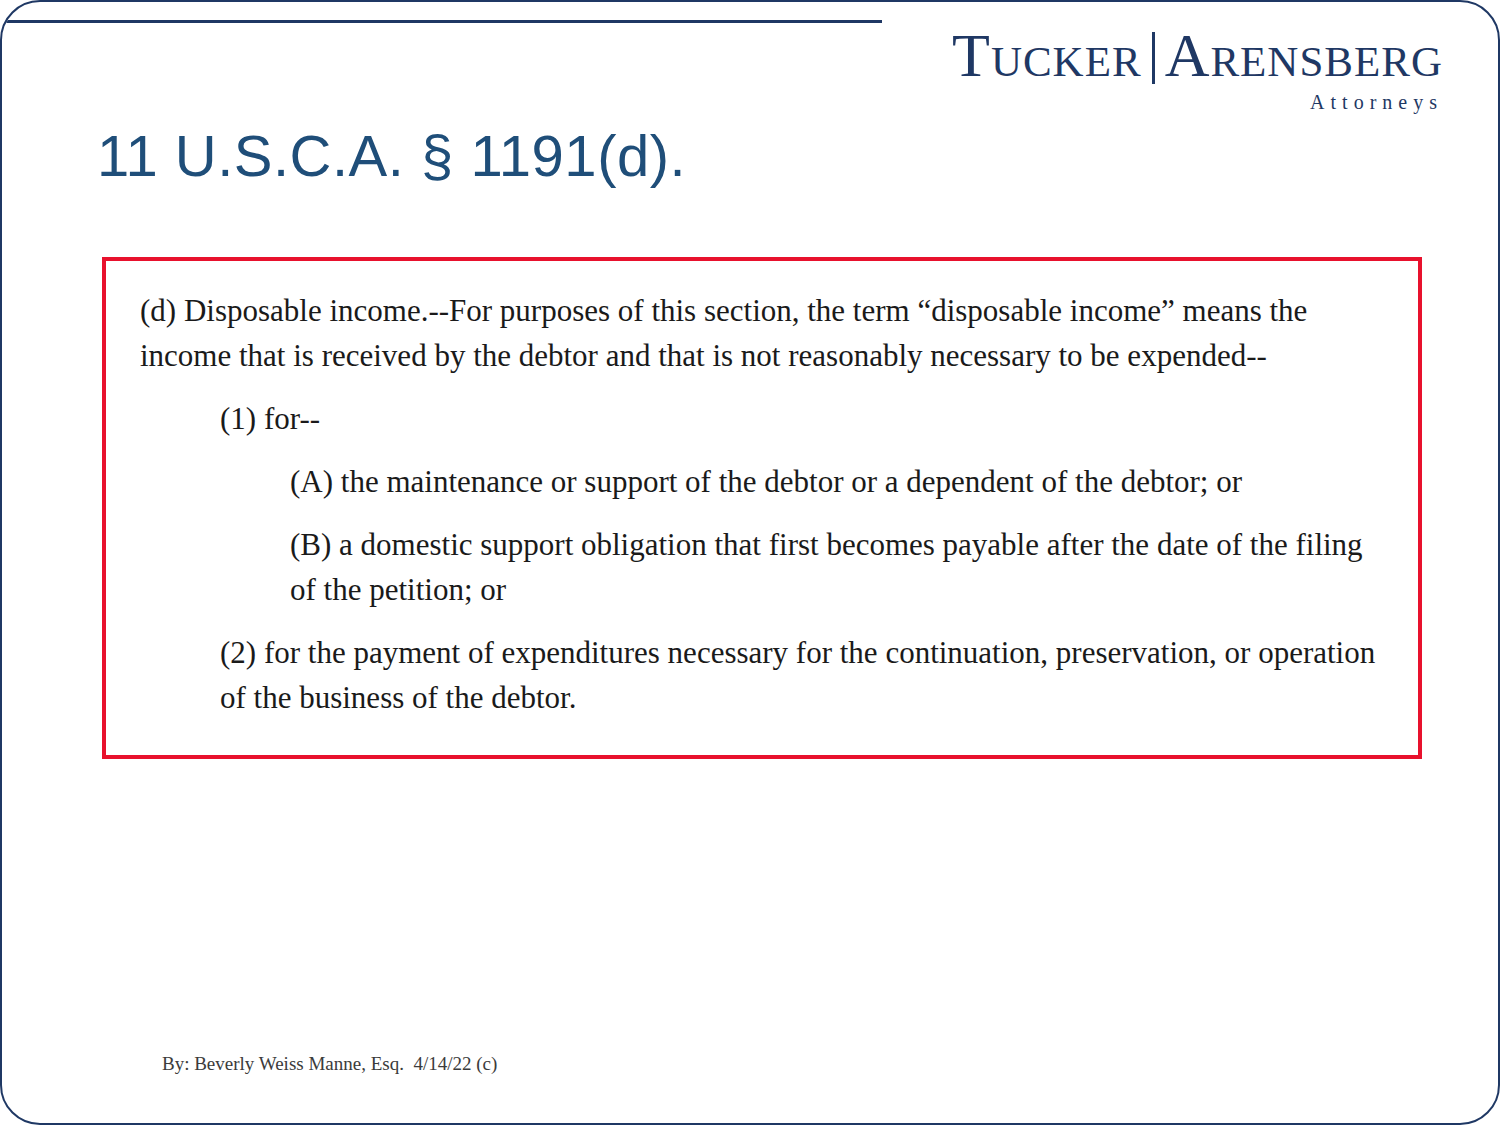Tucker Arensberg
Attorneys
11 U.S.C.A. § 1191(d).
(d) Disposable income.--For purposes of this section, the term “disposable income” means the income that is received by the debtor and that is not reasonably necessary to be expended--
(1) for--
(A) the maintenance or support of the debtor or a dependent of the debtor; or
(B) a domestic support obligation that first becomes payable after the date of the filing of the petition; or
(2) for the payment of expenditures necessary for the continuation, preservation, or operation of the business of the debtor.
By: Beverly Weiss Manne, Esq. 4/14/22 (c)